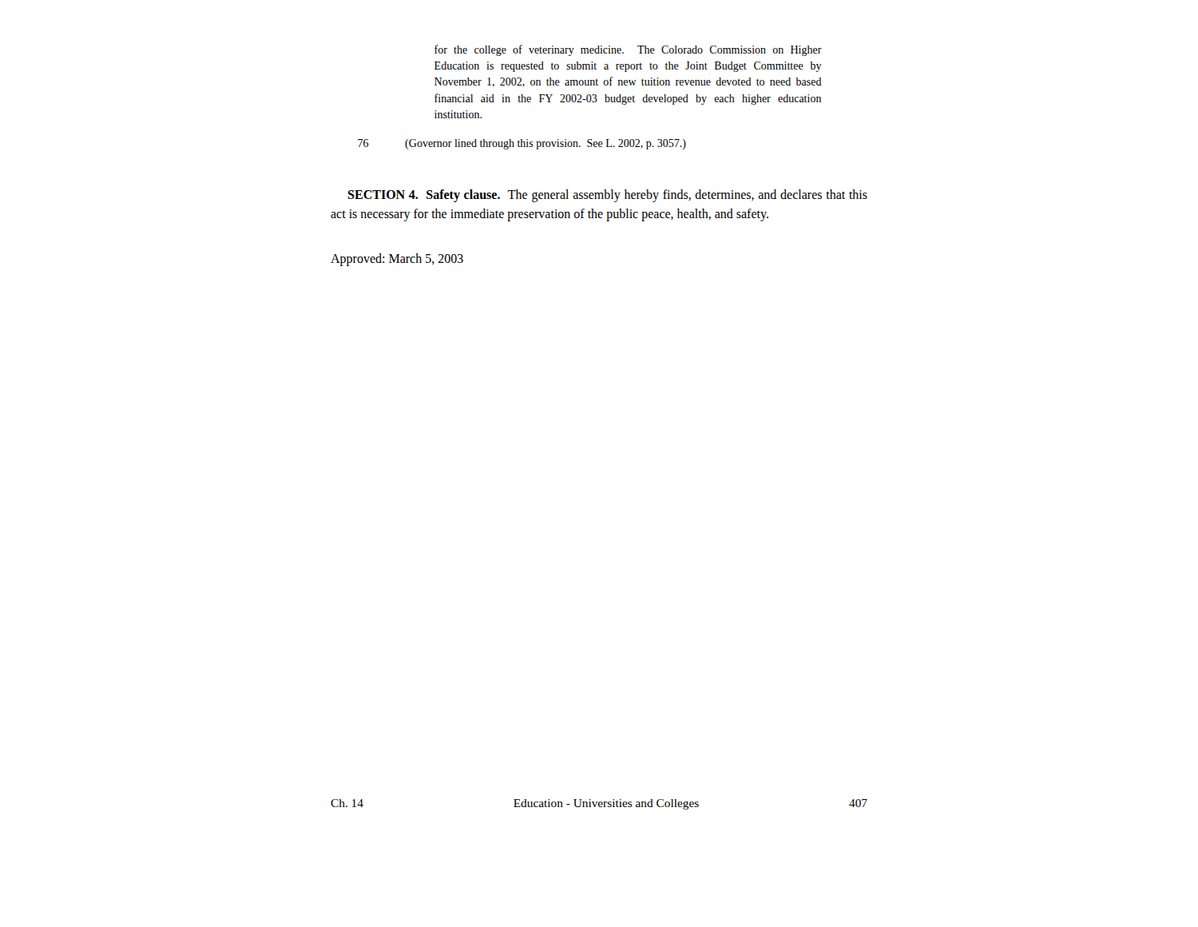for the college of veterinary medicine. The Colorado Commission on Higher Education is requested to submit a report to the Joint Budget Committee by November 1, 2002, on the amount of new tuition revenue devoted to need based financial aid in the FY 2002-03 budget developed by each higher education institution.
76
(Governor lined through this provision. See L. 2002, p. 3057.)
SECTION 4. Safety clause. The general assembly hereby finds, determines, and declares that this act is necessary for the immediate preservation of the public peace, health, and safety.
Approved: March 5, 2003
Ch. 14
Education - Universities and Colleges
407